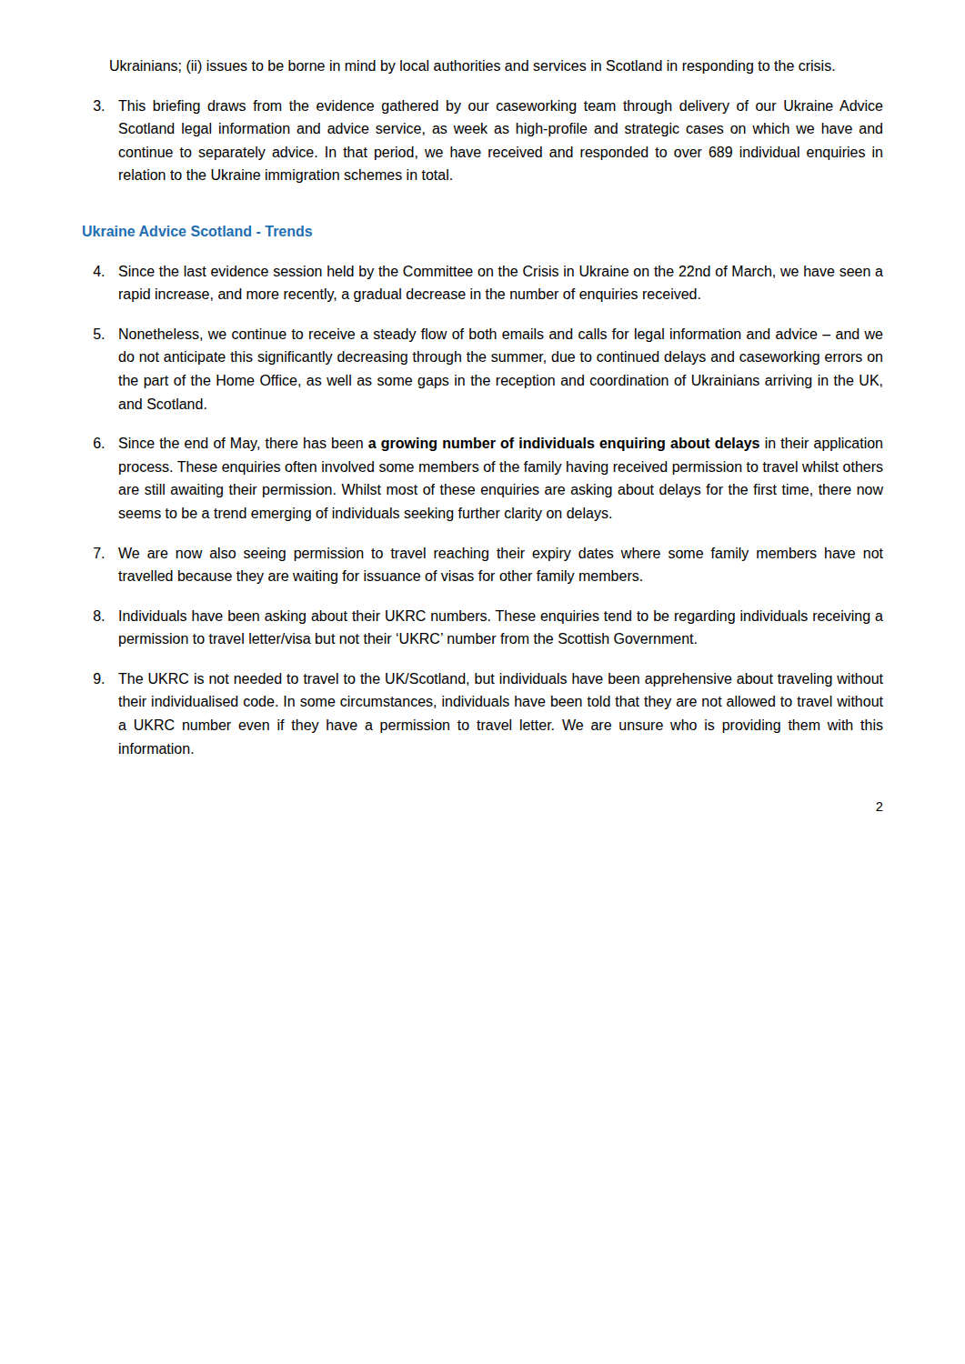Ukrainians; (ii) issues to be borne in mind by local authorities and services in Scotland in responding to the crisis.
This briefing draws from the evidence gathered by our caseworking team through delivery of our Ukraine Advice Scotland legal information and advice service, as week as high-profile and strategic cases on which we have and continue to separately advice. In that period, we have received and responded to over 689 individual enquiries in relation to the Ukraine immigration schemes in total.
Ukraine Advice Scotland - Trends
Since the last evidence session held by the Committee on the Crisis in Ukraine on the 22nd of March, we have seen a rapid increase, and more recently, a gradual decrease in the number of enquiries received.
Nonetheless, we continue to receive a steady flow of both emails and calls for legal information and advice – and we do not anticipate this significantly decreasing through the summer, due to continued delays and caseworking errors on the part of the Home Office, as well as some gaps in the reception and coordination of Ukrainians arriving in the UK, and Scotland.
Since the end of May, there has been a growing number of individuals enquiring about delays in their application process. These enquiries often involved some members of the family having received permission to travel whilst others are still awaiting their permission. Whilst most of these enquiries are asking about delays for the first time, there now seems to be a trend emerging of individuals seeking further clarity on delays.
We are now also seeing permission to travel reaching their expiry dates where some family members have not travelled because they are waiting for issuance of visas for other family members.
Individuals have been asking about their UKRC numbers. These enquiries tend to be regarding individuals receiving a permission to travel letter/visa but not their ‘UKRC’ number from the Scottish Government.
The UKRC is not needed to travel to the UK/Scotland, but individuals have been apprehensive about traveling without their individualised code. In some circumstances, individuals have been told that they are not allowed to travel without a UKRC number even if they have a permission to travel letter. We are unsure who is providing them with this information.
2